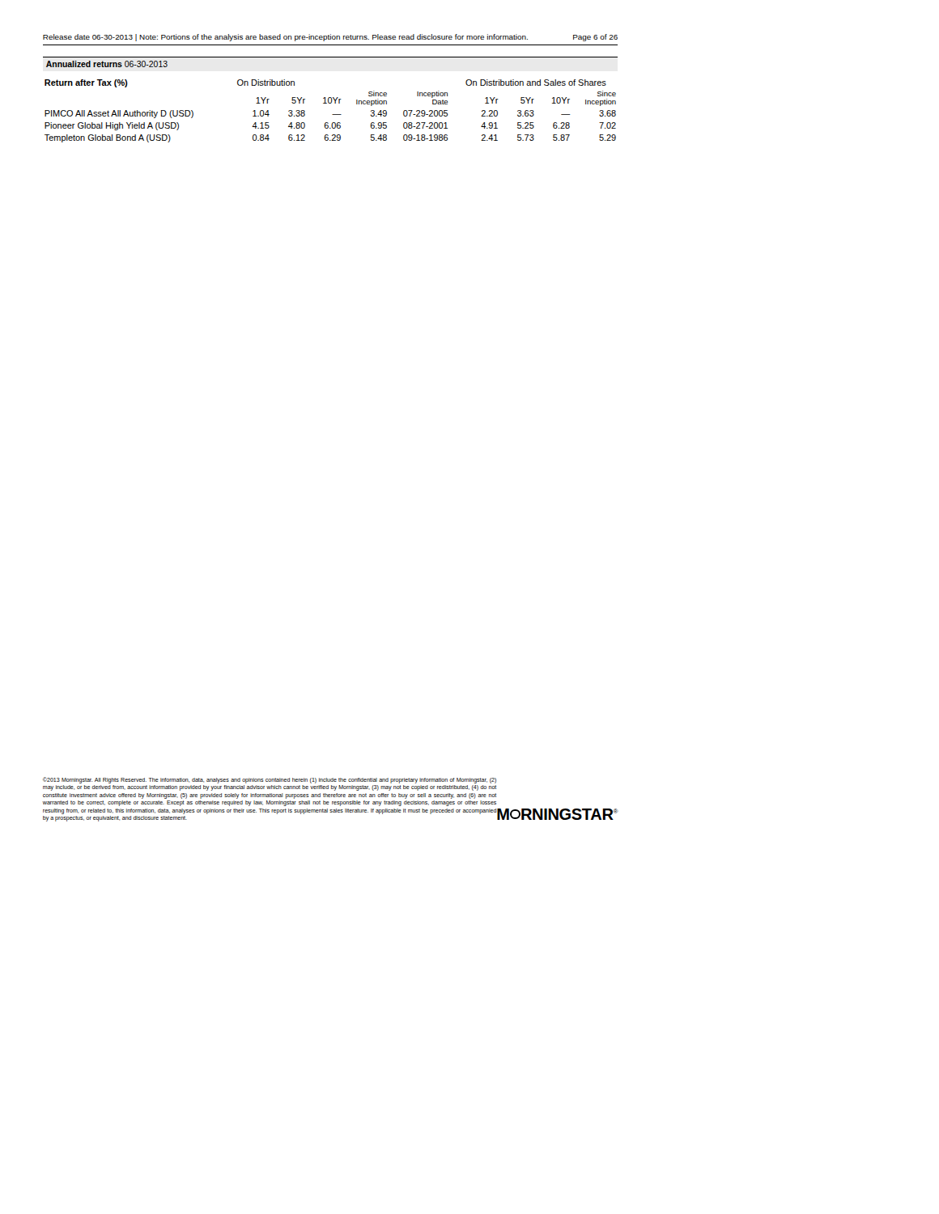Release date 06-30-2013 | Note: Portions of the analysis are based on pre-inception returns. Please read disclosure for more information.
Page 6 of 26
Annualized returns 06-30-2013
| Return after Tax (%) | On Distribution | | On Distribution and Sales of Shares |
| --- | --- | --- | --- |
| | 1Yr | 5Yr | 10Yr | Since Inception | Inception Date | | 1Yr | 5Yr | 10Yr | Since Inception |
| PIMCO All Asset All Authority D (USD) | 1.04 | 3.38 | — | 3.49 | 07-29-2005 | | 2.20 | 3.63 | — | 3.68 |
| Pioneer Global High Yield A (USD) | 4.15 | 4.80 | 6.06 | 6.95 | 08-27-2001 | | 4.91 | 5.25 | 6.28 | 7.02 |
| Templeton Global Bond A (USD) | 0.84 | 6.12 | 6.29 | 5.48 | 09-18-1986 | | 2.41 | 5.73 | 5.87 | 5.29 |
©2013 Morningstar. All Rights Reserved. The information, data, analyses and opinions contained herein (1) include the confidential and proprietary information of Morningstar, (2) may include, or be derived from, account information provided by your financial advisor which cannot be verified by Morningstar, (3) may not be copied or redistributed, (4) do not constitute investment advice offered by Morningstar, (5) are provided solely for informational purposes and therefore are not an offer to buy or sell a security, and (6) are not warranted to be correct, complete or accurate. Except as otherwise required by law, Morningstar shall not be responsible for any trading decisions, damages or other losses resulting from, or related to, this information, data, analyses or opinions or their use. This report is supplemental sales literature. If applicable it must be preceded or accompanied by a prospectus, or equivalent, and disclosure statement.
M RNINGSTAR®